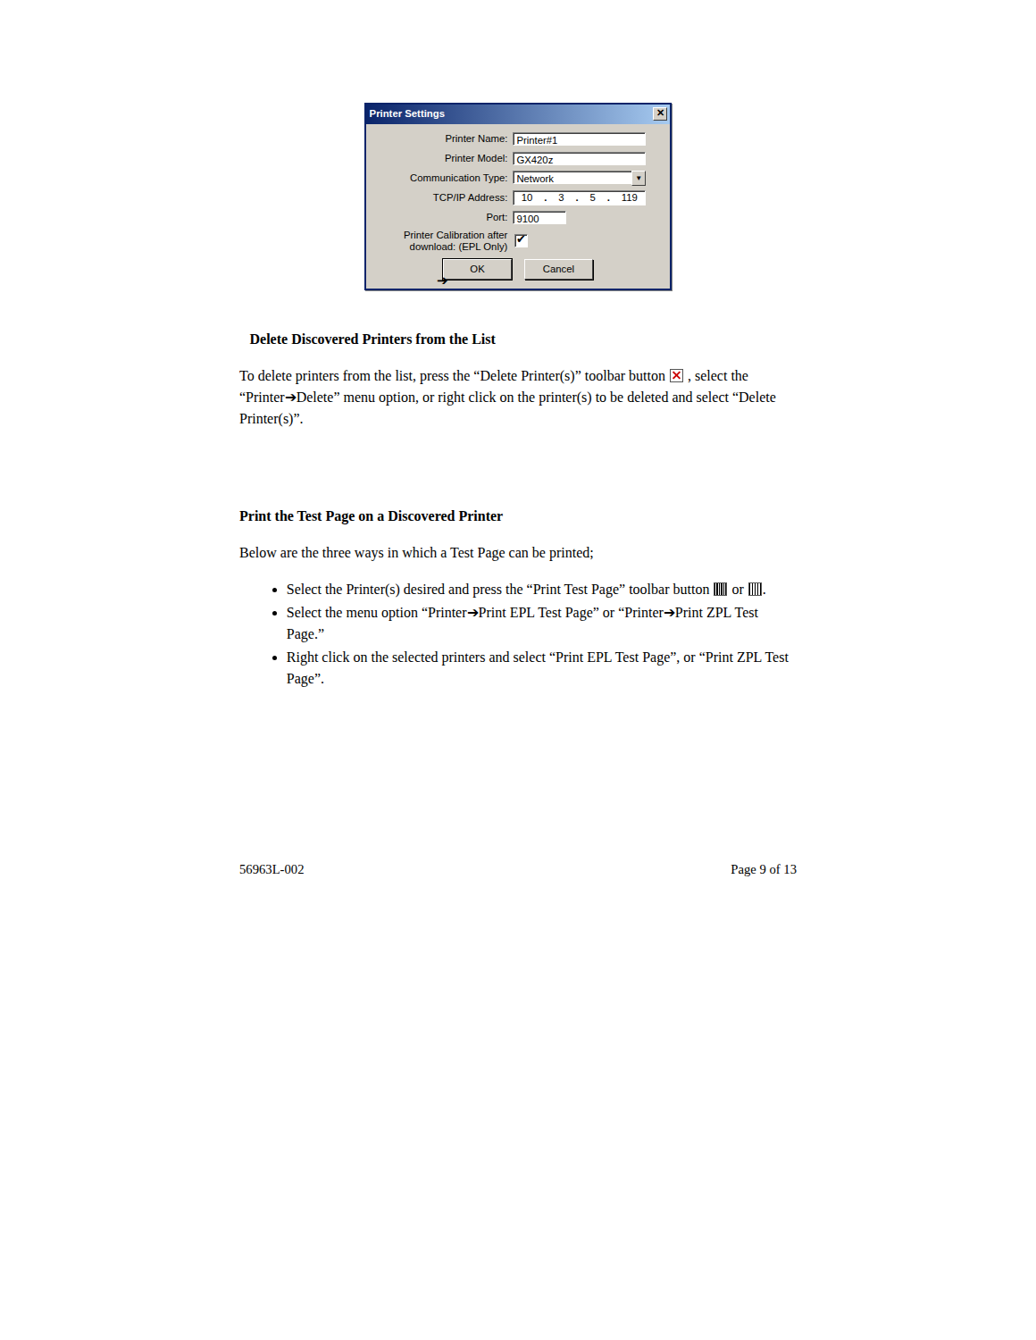Printer Settings ✕
Printer Name:
Printer#1
Printer Model:
GX420z
Communication Type:
Network
▼
TCP/IP Address:
10. 3. 5. 119
Port:
9100
Printer Calibration after
download: (EPL Only)
OK
Cancel
➔
Delete Discovered Printers from the List
To delete printers from the list, press the “Delete Printer(s)” toolbar button , select the “Printer➔Delete” menu option, or right click on the printer(s) to be deleted and select “Delete Printer(s)”.
Print the Test Page on a Discovered Printer
Below are the three ways in which a Test Page can be printed;
Select the Printer(s) desired and press the “Print Test Page” toolbar button or .
Select the menu option “Printer➔Print EPL Test Page” or “Printer➔Print ZPL Test Page.”
Right click on the selected printers and select “Print EPL Test Page”, or “Print ZPL Test Page”.
56963L-002 Page 9 of 13